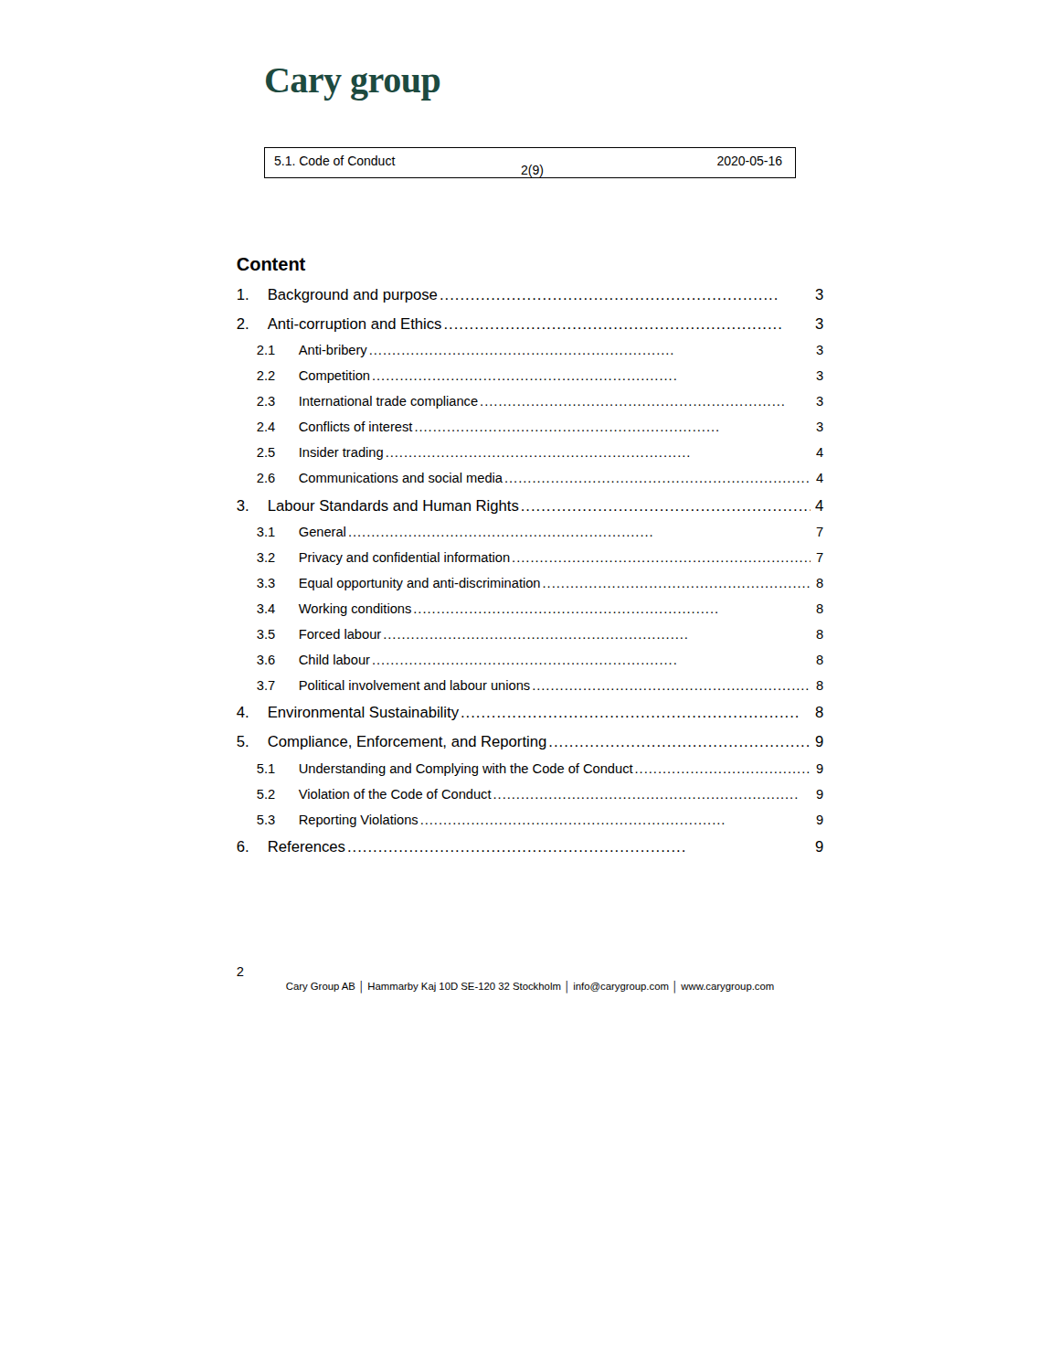Cary group
5.1. Code of Conduct 2(9) 2020-05-16
Content
1. Background and purpose .................................................................. 3
2. Anti-corruption and Ethics .................................................................. 3
2.1 Anti-bribery .................................................................. 3
2.2 Competition .................................................................. 3
2.3 International trade compliance .................................................................. 3
2.4 Conflicts of interest .................................................................. 3
2.5 Insider trading .................................................................. 4
2.6 Communications and social media .................................................................. 4
3. Labour Standards and Human Rights .................................................................. 4
3.1 General .................................................................. 7
3.2 Privacy and confidential information .................................................................. 7
3.3 Equal opportunity and anti-discrimination .................................................................. 8
3.4 Working conditions .................................................................. 8
3.5 Forced labour .................................................................. 8
3.6 Child labour .................................................................. 8
3.7 Political involvement and labour unions .................................................................. 8
4. Environmental Sustainability .................................................................. 8
5. Compliance, Enforcement, and Reporting .................................................................. 9
5.1 Understanding and Complying with the Code of Conduct .................................................................. 9
5.2 Violation of the Code of Conduct .................................................................. 9
5.3 Reporting Violations .................................................................. 9
6. References .................................................................. 9
2
Cary Group AB │ Hammarby Kaj 10D SE-120 32 Stockholm │ info@carygroup.com │ www.carygroup.com